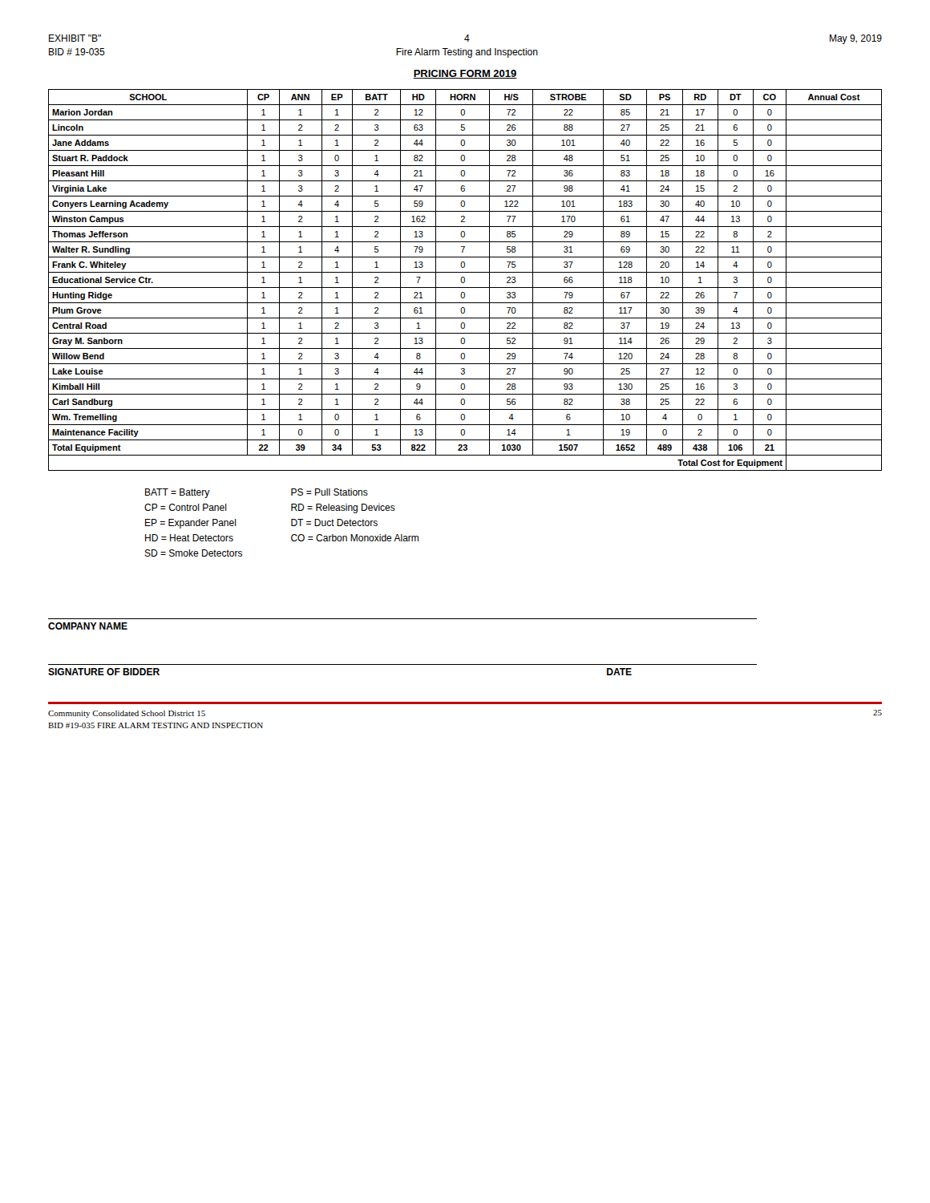EXHIBIT "B"
BID # 19-035
4
Fire Alarm Testing and Inspection
May 9, 2019
PRICING FORM 2019
| SCHOOL | CP | ANN | EP | BATT | HD | HORN | H/S | STROBE | SD | PS | RD | DT | CO | Annual Cost |
| --- | --- | --- | --- | --- | --- | --- | --- | --- | --- | --- | --- | --- | --- | --- |
| Marion Jordan | 1 | 1 | 1 | 2 | 12 | 0 | 72 | 22 | 85 | 21 | 17 | 0 | 0 | |
| Lincoln | 1 | 2 | 2 | 3 | 63 | 5 | 26 | 88 | 27 | 25 | 21 | 6 | 0 | |
| Jane Addams | 1 | 1 | 1 | 2 | 44 | 0 | 30 | 101 | 40 | 22 | 16 | 5 | 0 | |
| Stuart R. Paddock | 1 | 3 | 0 | 1 | 82 | 0 | 28 | 48 | 51 | 25 | 10 | 0 | 0 | |
| Pleasant Hill | 1 | 3 | 3 | 4 | 21 | 0 | 72 | 36 | 83 | 18 | 18 | 0 | 16 | |
| Virginia Lake | 1 | 3 | 2 | 1 | 47 | 6 | 27 | 98 | 41 | 24 | 15 | 2 | 0 | |
| Conyers Learning Academy | 1 | 4 | 4 | 5 | 59 | 0 | 122 | 101 | 183 | 30 | 40 | 10 | 0 | |
| Winston Campus | 1 | 2 | 1 | 2 | 162 | 2 | 77 | 170 | 61 | 47 | 44 | 13 | 0 | |
| Thomas Jefferson | 1 | 1 | 1 | 2 | 13 | 0 | 85 | 29 | 89 | 15 | 22 | 8 | 2 | |
| Walter R. Sundling | 1 | 1 | 4 | 5 | 79 | 7 | 58 | 31 | 69 | 30 | 22 | 11 | 0 | |
| Frank C. Whiteley | 1 | 2 | 1 | 1 | 13 | 0 | 75 | 37 | 128 | 20 | 14 | 4 | 0 | |
| Educational Service Ctr. | 1 | 1 | 1 | 2 | 7 | 0 | 23 | 66 | 118 | 10 | 1 | 3 | 0 | |
| Hunting Ridge | 1 | 2 | 1 | 2 | 21 | 0 | 33 | 79 | 67 | 22 | 26 | 7 | 0 | |
| Plum Grove | 1 | 2 | 1 | 2 | 61 | 0 | 70 | 82 | 117 | 30 | 39 | 4 | 0 | |
| Central Road | 1 | 1 | 2 | 3 | 1 | 0 | 22 | 82 | 37 | 19 | 24 | 13 | 0 | |
| Gray M. Sanborn | 1 | 2 | 1 | 2 | 13 | 0 | 52 | 91 | 114 | 26 | 29 | 2 | 3 | |
| Willow Bend | 1 | 2 | 3 | 4 | 8 | 0 | 29 | 74 | 120 | 24 | 28 | 8 | 0 | |
| Lake Louise | 1 | 1 | 3 | 4 | 44 | 3 | 27 | 90 | 25 | 27 | 12 | 0 | 0 | |
| Kimball Hill | 1 | 2 | 1 | 2 | 9 | 0 | 28 | 93 | 130 | 25 | 16 | 3 | 0 | |
| Carl Sandburg | 1 | 2 | 1 | 2 | 44 | 0 | 56 | 82 | 38 | 25 | 22 | 6 | 0 | |
| Wm. Tremelling | 1 | 1 | 0 | 1 | 6 | 0 | 4 | 6 | 10 | 4 | 0 | 1 | 0 | |
| Maintenance Facility | 1 | 0 | 0 | 1 | 13 | 0 | 14 | 1 | 19 | 0 | 2 | 0 | 0 | |
| Total Equipment | 22 | 39 | 34 | 53 | 822 | 23 | 1030 | 1507 | 1652 | 489 | 438 | 106 | 21 | |
| Total Cost for Equipment | |
BATT = Battery
CP = Control Panel
EP = Expander Panel
HD = Heat Detectors
SD = Smoke Detectors
PS = Pull Stations
RD = Releasing Devices
DT = Duct Detectors
CO = Carbon Monoxide Alarm
COMPANY NAME
SIGNATURE OF BIDDER DATE
Community Consolidated School District 15
BID #19-035 FIRE ALARM TESTING AND INSPECTION
25